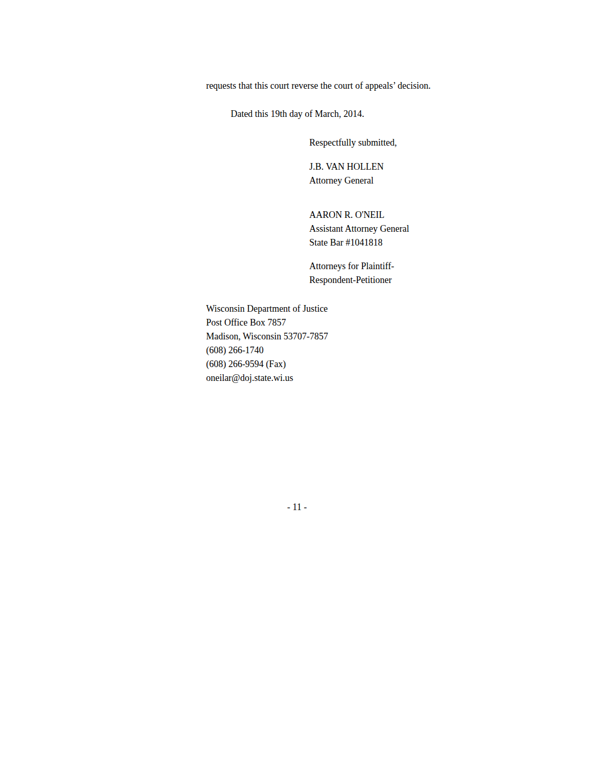requests that this court reverse the court of appeals’ decision.
Dated this 19th day of March, 2014.
Respectfully submitted,
J.B. VAN HOLLEN
Attorney General
AARON R. O'NEIL
Assistant Attorney General
State Bar #1041818
Attorneys for Plaintiff-
Respondent-Petitioner
Wisconsin Department of Justice
Post Office Box 7857
Madison, Wisconsin 53707-7857
(608) 266-1740
(608) 266-9594 (Fax)
oneilar@doj.state.wi.us
- 11 -